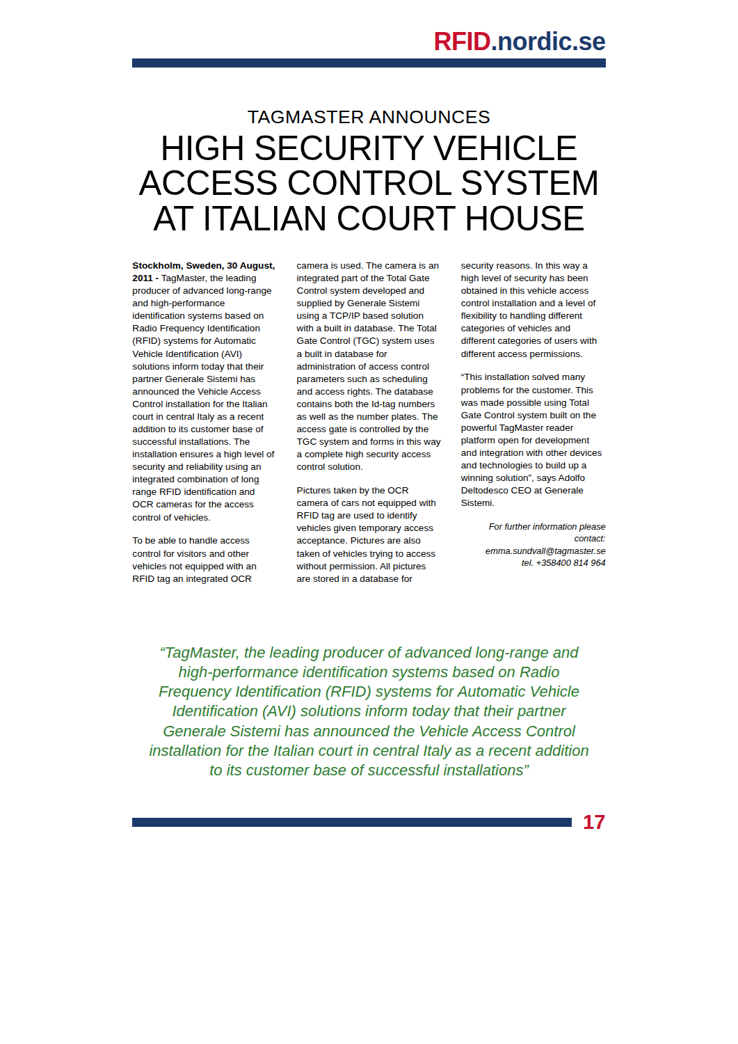RFID.nordic.se
TAGMASTER ANNOUNCES
HIGH SECURITY VEHICLE ACCESS CONTROL SYSTEM AT ITALIAN COURT HOUSE
Stockholm, Sweden, 30 August, 2011 - TagMaster, the leading producer of advanced long-range and high-performance identification systems based on Radio Frequency Identification (RFID) systems for Automatic Vehicle Identification (AVI) solutions inform today that their partner Generale Sistemi has announced the Vehicle Access Control installation for the Italian court in central Italy as a recent addition to its customer base of successful installations. The installation ensures a high level of security and reliability using an integrated combination of long range RFID identification and OCR cameras for the access control of vehicles.
To be able to handle access control for visitors and other vehicles not equipped with an RFID tag an integrated OCR camera is used. The camera is an integrated part of the Total Gate Control system developed and supplied by Generale Sistemi using a TCP/IP based solution with a built in database. The Total Gate Control (TGC) system uses a built in database for administration of access control parameters such as scheduling and access rights. The database contains both the Id-tag numbers as well as the number plates. The access gate is controlled by the TGC system and forms in this way a complete high security access control solution.
Pictures taken by the OCR camera of cars not equipped with RFID tag are used to identify vehicles given temporary access acceptance. Pictures are also taken of vehicles trying to access without permission. All pictures are stored in a database for security reasons. In this way a high level of security has been obtained in this vehicle access control installation and a level of flexibility to handling different categories of vehicles and different categories of users with different access permissions.
“This installation solved many problems for the customer. This was made possible using Total Gate Control system built on the powerful TagMaster reader platform open for development and integration with other devices and technologies to build up a winning solution”, says Adolfo Deltodesco CEO at Generale Sistemi.
For further information please contact:
emma.sundvall@tagmaster.se
tel. +358400 814 964
“TagMaster, the leading producer of advanced long-range and high-performance identification systems based on Radio Frequency Identification (RFID) systems for Automatic Vehicle Identification (AVI) solutions inform today that their partner Generale Sistemi has announced the Vehicle Access Control installation for the Italian court in central Italy as a recent addition to its customer base of successful installations”
17